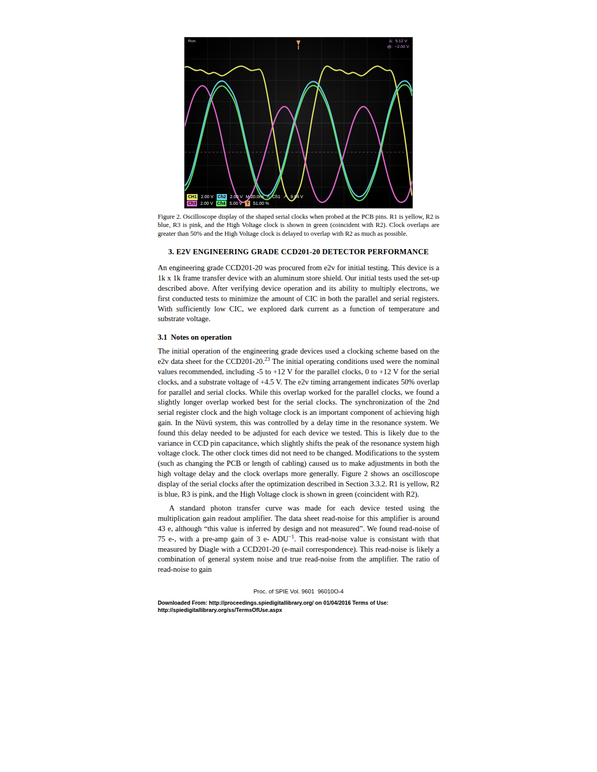Run Δ: 5.12 V
@: −2.00 V
CH12.00 V Ch22.00 V M 20.0ns A Ch1↗9.64 V
Ch32.00 V Ch45.00 V T 51.00 %
Figure 2. Oscilloscope display of the shaped serial clocks when probed at the PCB pins. R1 is yellow, R2 is blue, R3 is pink, and the High Voltage clock is shown in green (coincident with R2). Clock overlaps are greater than 50% and the High Voltage clock is delayed to overlap with R2 as much as possible.
3. E2V ENGINEERING GRADE CCD201-20 DETECTOR PERFORMANCE
An engineering grade CCD201-20 was procured from e2v for initial testing. This device is a 1k x 1k frame transfer device with an aluminum store shield. Our initial tests used the set-up described above. After verifying device operation and its ability to multiply electrons, we first conducted tests to minimize the amount of CIC in both the parallel and serial registers. With sufficiently low CIC, we explored dark current as a function of temperature and substrate voltage.
3.1 Notes on operation
The initial operation of the engineering grade devices used a clocking scheme based on the e2v data sheet for the CCD201-20.23 The initial operating conditions used were the nominal values recommended, including -5 to +12 V for the parallel clocks, 0 to +12 V for the serial clocks, and a substrate voltage of +4.5 V. The e2v timing arrangement indicates 50% overlap for parallel and serial clocks. While this overlap worked for the parallel clocks, we found a slightly longer overlap worked best for the serial clocks. The synchronization of the 2nd serial register clock and the high voltage clock is an important component of achieving high gain. In the Nüvü system, this was controlled by a delay time in the resonance system. We found this delay needed to be adjusted for each device we tested. This is likely due to the variance in CCD pin capacitance, which slightly shifts the peak of the resonance system high voltage clock. The other clock times did not need to be changed. Modifications to the system (such as changing the PCB or length of cabling) caused us to make adjustments in both the high voltage delay and the clock overlaps more generally. Figure 2 shows an oscilloscope display of the serial clocks after the optimization described in Section 3.3.2. R1 is yellow, R2 is blue, R3 is pink, and the High Voltage clock is shown in green (coincident with R2).
A standard photon transfer curve was made for each device tested using the multiplication gain readout amplifier. The data sheet read-noise for this amplifier is around 43 e, although “this value is inferred by design and not measured”. We found read-noise of 75 e-, with a pre-amp gain of 3 e- ADU−1. This read-noise value is consistant with that measured by Diagle with a CCD201-20 (e-mail correspondence). This read-noise is likely a combination of general system noise and true read-noise from the amplifier. The ratio of read-noise to gain
Proc. of SPIE Vol. 9601 96010O-4
Downloaded From: http://proceedings.spiedigitallibrary.org/ on 01/04/2016 Terms of Use: http://spiedigitallibrary.org/ss/TermsOfUse.aspx